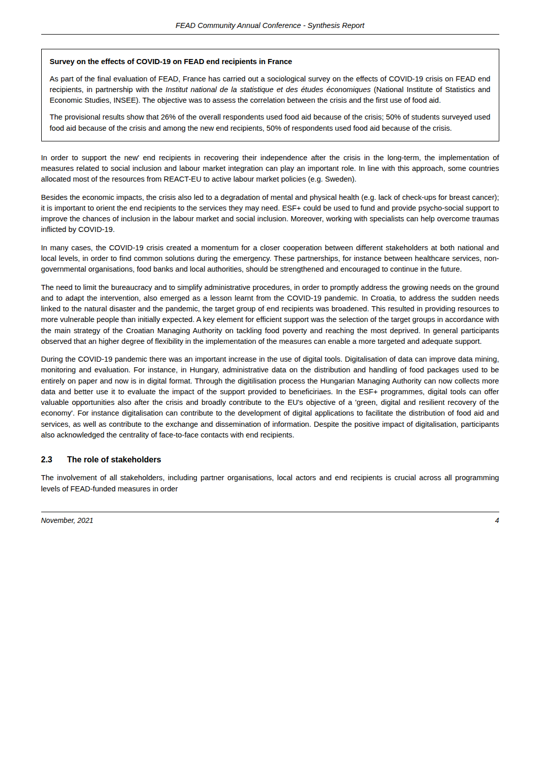FEAD Community Annual Conference - Synthesis Report
Survey on the effects of COVID-19 on FEAD end recipients in France
As part of the final evaluation of FEAD, France has carried out a sociological survey on the effects of COVID-19 crisis on FEAD end recipients, in partnership with the Institut national de la statistique et des études économiques (National Institute of Statistics and Economic Studies, INSEE). The objective was to assess the correlation between the crisis and the first use of food aid.
The provisional results show that 26% of the overall respondents used food aid because of the crisis; 50% of students surveyed used food aid because of the crisis and among the new end recipients, 50% of respondents used food aid because of the crisis.
In order to support the new' end recipients in recovering their independence after the crisis in the long-term, the implementation of measures related to social inclusion and labour market integration can play an important role. In line with this approach, some countries allocated most of the resources from REACT-EU to active labour market policies (e.g. Sweden).
Besides the economic impacts, the crisis also led to a degradation of mental and physical health (e.g. lack of check-ups for breast cancer); it is important to orient the end recipients to the services they may need. ESF+ could be used to fund and provide psycho-social support to improve the chances of inclusion in the labour market and social inclusion. Moreover, working with specialists can help overcome traumas inflicted by COVID-19.
In many cases, the COVID-19 crisis created a momentum for a closer cooperation between different stakeholders at both national and local levels, in order to find common solutions during the emergency. These partnerships, for instance between healthcare services, non-governmental organisations, food banks and local authorities, should be strengthened and encouraged to continue in the future.
The need to limit the bureaucracy and to simplify administrative procedures, in order to promptly address the growing needs on the ground and to adapt the intervention, also emerged as a lesson learnt from the COVID-19 pandemic. In Croatia, to address the sudden needs linked to the natural disaster and the pandemic, the target group of end recipients was broadened. This resulted in providing resources to more vulnerable people than initially expected. A key element for efficient support was the selection of the target groups in accordance with the main strategy of the Croatian Managing Authority on tackling food poverty and reaching the most deprived. In general participants observed that an higher degree of flexibility in the implementation of the measures can enable a more targeted and adequate support.
During the COVID-19 pandemic there was an important increase in the use of digital tools. Digitalisation of data can improve data mining, monitoring and evaluation. For instance, in Hungary, administrative data on the distribution and handling of food packages used to be entirely on paper and now is in digital format. Through the digitilisation process the Hungarian Managing Authority can now collects more data and better use it to evaluate the impact of the support provided to beneficiriaes. In the ESF+ programmes, digital tools can offer valuable opportunities also after the crisis and broadly contribute to the EU's objective of a 'green, digital and resilient recovery of the economy'. For instance digitalisation can contribute to the development of digital applications to facilitate the distribution of food aid and services, as well as contribute to the exchange and dissemination of information. Despite the positive impact of digitalisation, participants also acknowledged the centrality of face-to-face contacts with end recipients.
2.3 The role of stakeholders
The involvement of all stakeholders, including partner organisations, local actors and end recipients is crucial across all programming levels of FEAD-funded measures in order
November, 2021 4